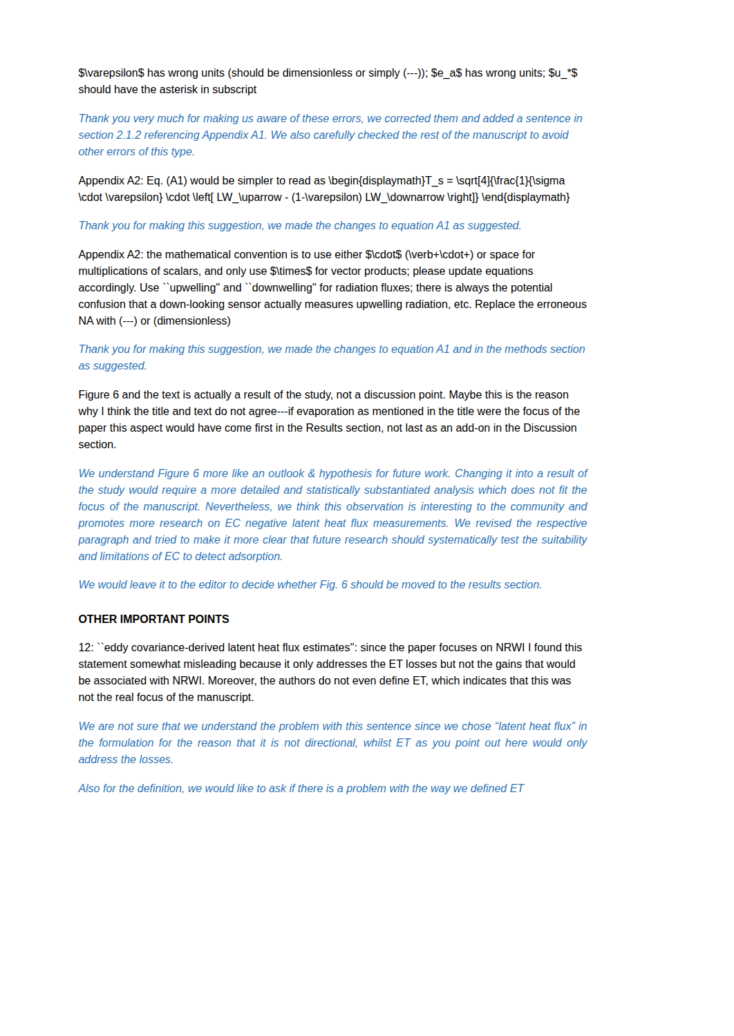$\varepsilon$ has wrong units (should be dimensionless or simply (---)); $e_a$ has wrong units; $u_*$ should have the asterisk in subscript
Thank you very much for making us aware of these errors, we corrected them and added a sentence in section 2.1.2 referencing Appendix A1. We also carefully checked the rest of the manuscript to avoid other errors of this type.
Appendix A2: Eq. (A1) would be simpler to read as \begin{displaymath}T_s = \sqrt[4]{\frac{1}{\sigma \cdot \varepsilon} \cdot \left[ LW_\uparrow - (1-\varepsilon) LW_\downarrow \right]} \end{displaymath}
Thank you for making this suggestion, we made the changes to equation A1 as suggested.
Appendix A2: the mathematical convention is to use either $\cdot$ (\verb+\cdot+) or space for multiplications of scalars, and only use $\times$ for vector products; please update equations accordingly. Use ``upwelling'' and ``downwelling'' for radiation fluxes; there is always the potential confusion that a down-looking sensor actually measures upwelling radiation, etc. Replace the erroneous NA with (---) or (dimensionless)
Thank you for making this suggestion, we made the changes to equation A1 and in the methods section as suggested.
Figure 6 and the text is actually a result of the study, not a discussion point. Maybe this is the reason why I think the title and text do not agree---if evaporation as mentioned in the title were the focus of the paper this aspect would have come first in the Results section, not last as an add-on in the Discussion section.
We understand Figure 6 more like an outlook & hypothesis for future work. Changing it into a result of the study would require a more detailed and statistically substantiated analysis which does not fit the focus of the manuscript. Nevertheless, we think this observation is interesting to the community and promotes more research on EC negative latent heat flux measurements. We revised the respective paragraph and tried to make it more clear that future research should systematically test the suitability and limitations of EC to detect adsorption.
We would leave it to the editor to decide whether Fig. 6 should be moved to the results section.
Other important points
12: ``eddy covariance-derived latent heat flux estimates'': since the paper focuses on NRWI I found this statement somewhat misleading because it only addresses the ET losses but not the gains that would be associated with NRWI. Moreover, the authors do not even define ET, which indicates that this was not the real focus of the manuscript.
We are not sure that we understand the problem with this sentence since we chose “latent heat flux” in the formulation for the reason that it is not directional, whilst ET as you point out here would only address the losses.
Also for the definition, we would like to ask if there is a problem with the way we defined ET